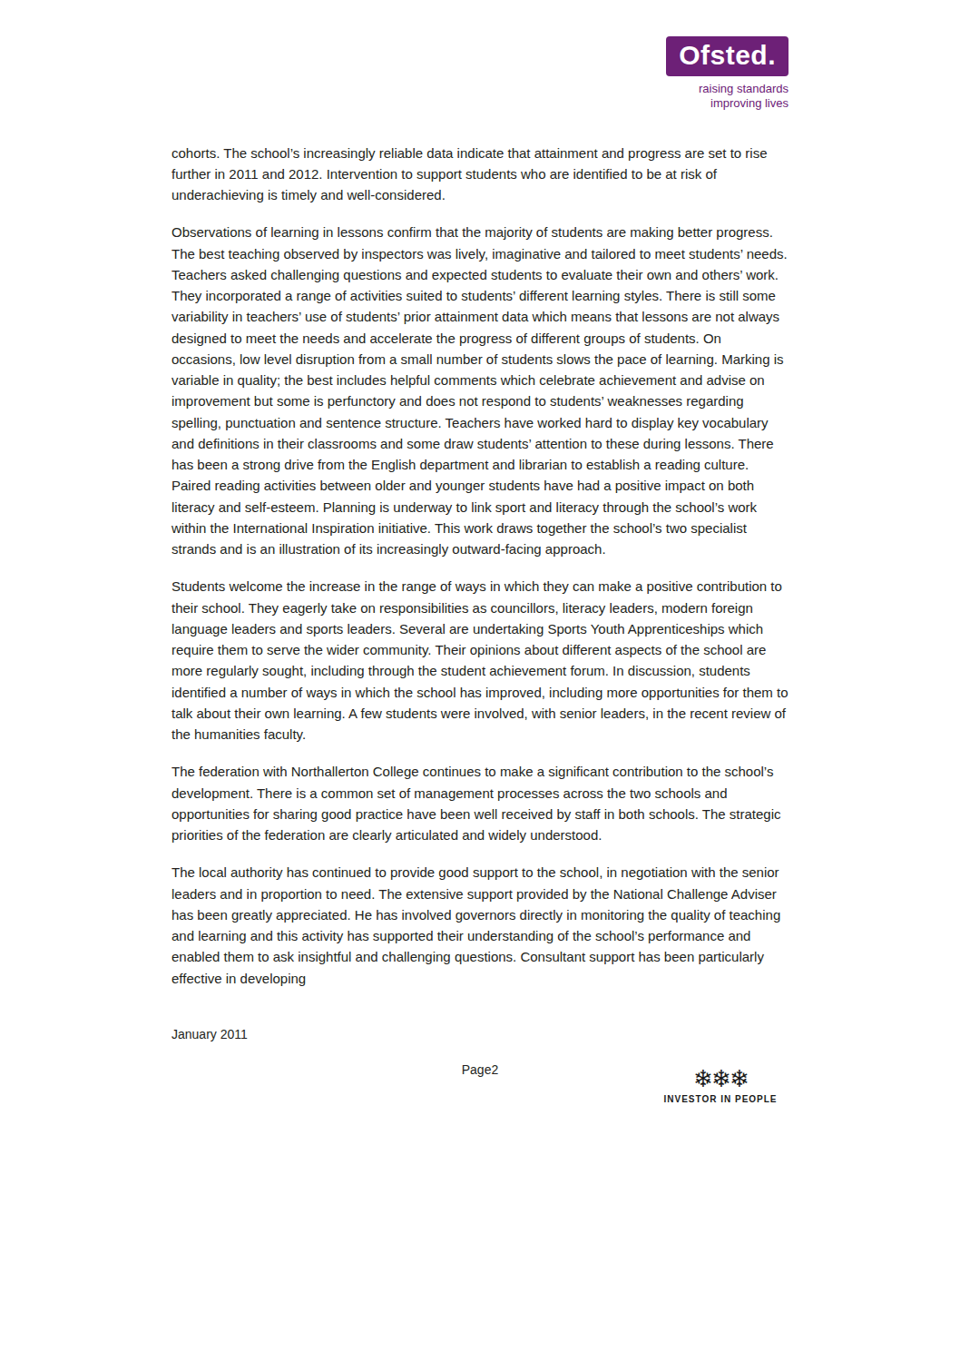Ofsted.
raising standards improving lives
cohorts. The school’s increasingly reliable data indicate that attainment and progress are set to rise further in 2011 and 2012. Intervention to support students who are identified to be at risk of underachieving is timely and well-considered.
Observations of learning in lessons confirm that the majority of students are making better progress. The best teaching observed by inspectors was lively, imaginative and tailored to meet students’ needs. Teachers asked challenging questions and expected students to evaluate their own and others’ work. They incorporated a range of activities suited to students’ different learning styles. There is still some variability in teachers’ use of students’ prior attainment data which means that lessons are not always designed to meet the needs and accelerate the progress of different groups of students. On occasions, low level disruption from a small number of students slows the pace of learning. Marking is variable in quality; the best includes helpful comments which celebrate achievement and advise on improvement but some is perfunctory and does not respond to students’ weaknesses regarding spelling, punctuation and sentence structure. Teachers have worked hard to display key vocabulary and definitions in their classrooms and some draw students’ attention to these during lessons. There has been a strong drive from the English department and librarian to establish a reading culture. Paired reading activities between older and younger students have had a positive impact on both literacy and self-esteem. Planning is underway to link sport and literacy through the school’s work within the International Inspiration initiative. This work draws together the school’s two specialist strands and is an illustration of its increasingly outward-facing approach.
Students welcome the increase in the range of ways in which they can make a positive contribution to their school. They eagerly take on responsibilities as councillors, literacy leaders, modern foreign language leaders and sports leaders. Several are undertaking Sports Youth Apprenticeships which require them to serve the wider community. Their opinions about different aspects of the school are more regularly sought, including through the student achievement forum. In discussion, students identified a number of ways in which the school has improved, including more opportunities for them to talk about their own learning. A few students were involved, with senior leaders, in the recent review of the humanities faculty.
The federation with Northallerton College continues to make a significant contribution to the school’s development. There is a common set of management processes across the two schools and opportunities for sharing good practice have been well received by staff in both schools. The strategic priorities of the federation are clearly articulated and widely understood.
The local authority has continued to provide good support to the school, in negotiation with the senior leaders and in proportion to need. The extensive support provided by the National Challenge Adviser has been greatly appreciated. He has involved governors directly in monitoring the quality of teaching and learning and this activity has supported their understanding of the school’s performance and enabled them to ask insightful and challenging questions. Consultant support has been particularly effective in developing
January 2011
Page2
❄❄❄
INVESTOR IN PEOPLE